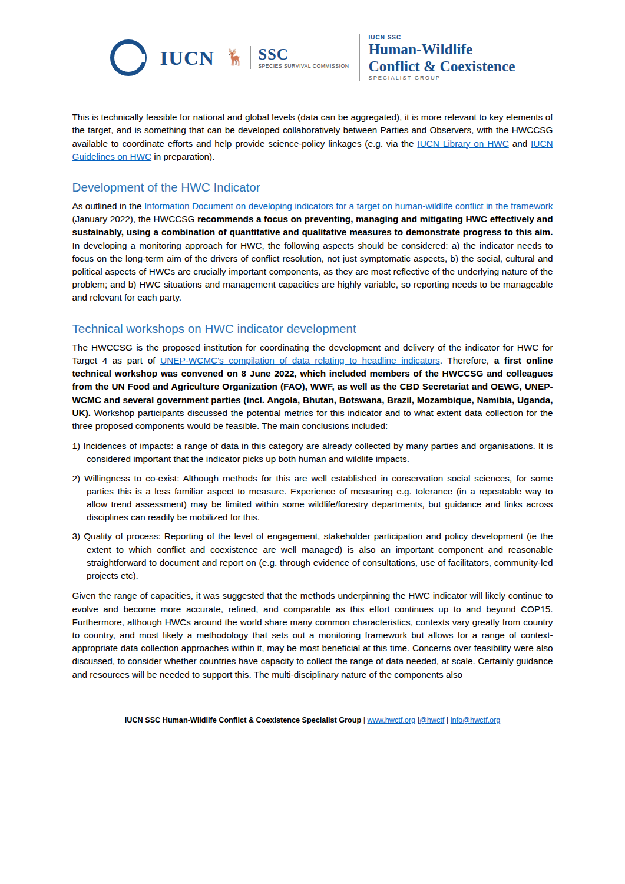IUCN
🦌
SSC
Species Survival Commission
IUCN SSC
Human-Wildlife
Conflict & Coexistence
Specialist Group
This is technically feasible for national and global levels (data can be aggregated), it is more relevant to key elements of the target, and is something that can be developed collaboratively between Parties and Observers, with the HWCCSG available to coordinate efforts and help provide science-policy linkages (e.g. via the IUCN Library on HWC and IUCN Guidelines on HWC in preparation).
Development of the HWC Indicator
As outlined in the Information Document on developing indicators for a target on human-wildlife conflict in the framework (January 2022), the HWCCSG recommends a focus on preventing, managing and mitigating HWC effectively and sustainably, using a combination of quantitative and qualitative measures to demonstrate progress to this aim. In developing a monitoring approach for HWC, the following aspects should be considered: a) the indicator needs to focus on the long-term aim of the drivers of conflict resolution, not just symptomatic aspects, b) the social, cultural and political aspects of HWCs are crucially important components, as they are most reflective of the underlying nature of the problem; and b) HWC situations and management capacities are highly variable, so reporting needs to be manageable and relevant for each party.
Technical workshops on HWC indicator development
The HWCCSG is the proposed institution for coordinating the development and delivery of the indicator for HWC for Target 4 as part of UNEP-WCMC's compilation of data relating to headline indicators. Therefore, a first online technical workshop was convened on 8 June 2022, which included members of the HWCCSG and colleagues from the UN Food and Agriculture Organization (FAO), WWF, as well as the CBD Secretariat and OEWG, UNEP-WCMC and several government parties (incl. Angola, Bhutan, Botswana, Brazil, Mozambique, Namibia, Uganda, UK). Workshop participants discussed the potential metrics for this indicator and to what extent data collection for the three proposed components would be feasible. The main conclusions included:
1) Incidences of impacts: a range of data in this category are already collected by many parties and organisations. It is considered important that the indicator picks up both human and wildlife impacts.
2) Willingness to co-exist: Although methods for this are well established in conservation social sciences, for some parties this is a less familiar aspect to measure. Experience of measuring e.g. tolerance (in a repeatable way to allow trend assessment) may be limited within some wildlife/forestry departments, but guidance and links across disciplines can readily be mobilized for this.
3) Quality of process: Reporting of the level of engagement, stakeholder participation and policy development (ie the extent to which conflict and coexistence are well managed) is also an important component and reasonable straightforward to document and report on (e.g. through evidence of consultations, use of facilitators, community-led projects etc).
Given the range of capacities, it was suggested that the methods underpinning the HWC indicator will likely continue to evolve and become more accurate, refined, and comparable as this effort continues up to and beyond COP15. Furthermore, although HWCs around the world share many common characteristics, contexts vary greatly from country to country, and most likely a methodology that sets out a monitoring framework but allows for a range of context-appropriate data collection approaches within it, may be most beneficial at this time. Concerns over feasibility were also discussed, to consider whether countries have capacity to collect the range of data needed, at scale. Certainly guidance and resources will be needed to support this. The multi-disciplinary nature of the components also
IUCN SSC Human-Wildlife Conflict & Coexistence Specialist Group | www.hwctf.org |@hwctf | info@hwctf.org